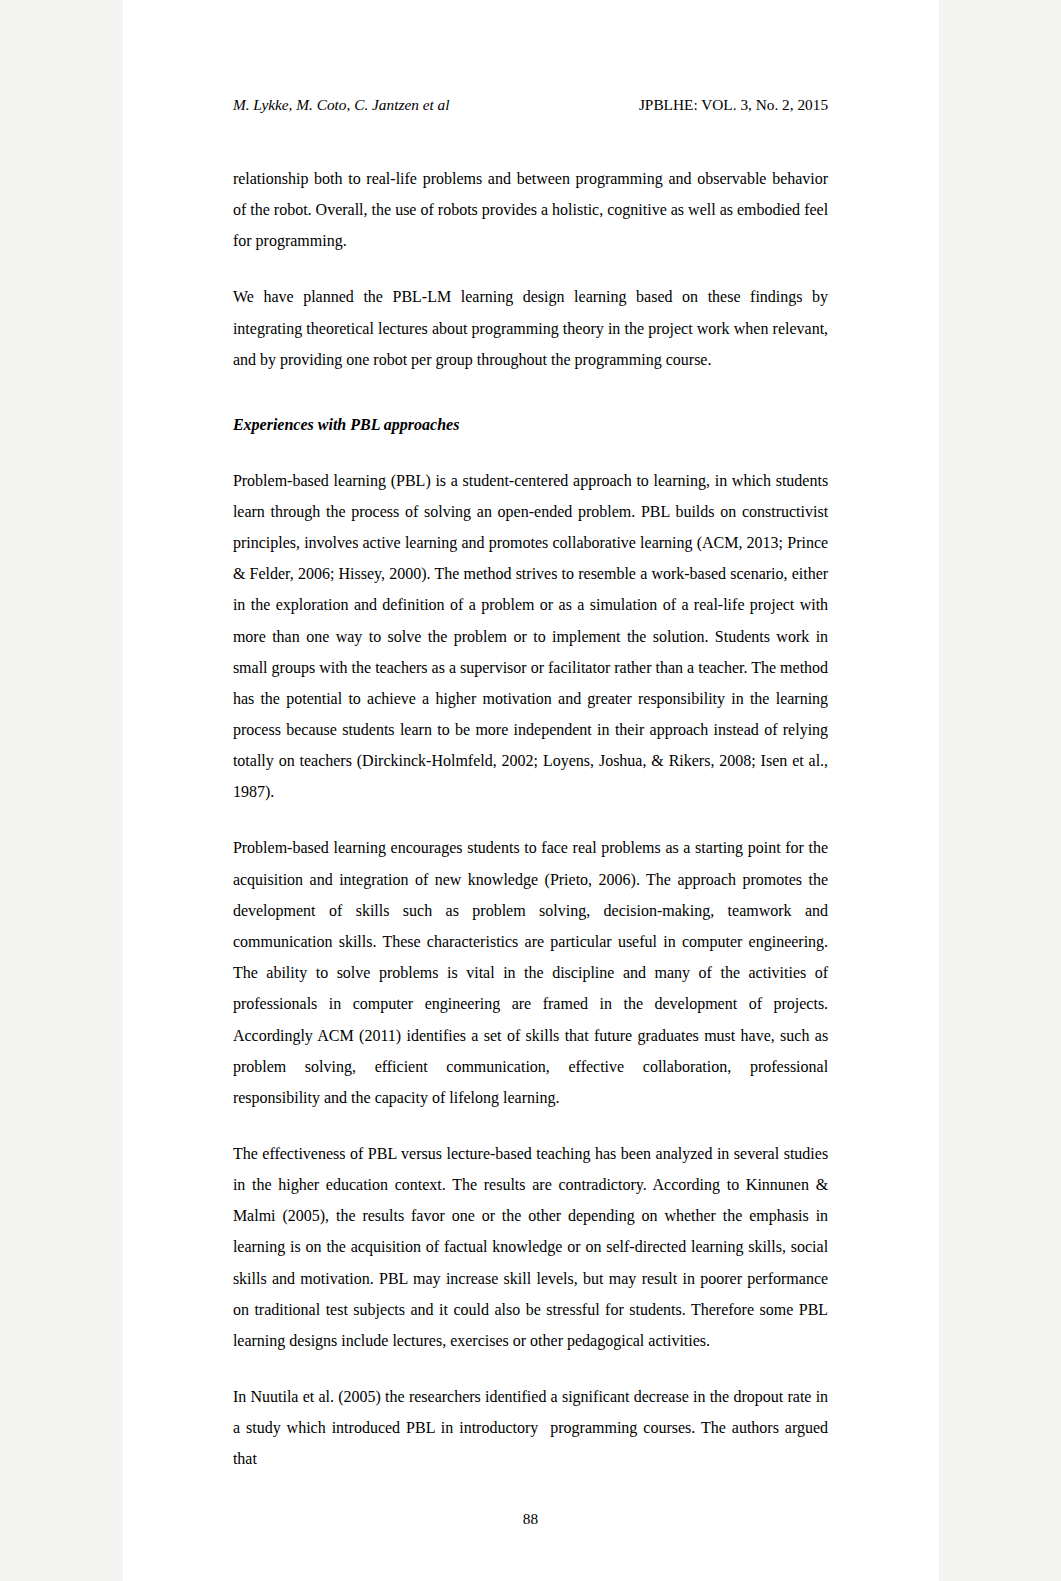M. Lykke, M. Coto, C. Jantzen et al JPBLHE: VOL. 3, No. 2, 2015
relationship both to real-life problems and between programming and observable behavior of the robot. Overall, the use of robots provides a holistic, cognitive as well as embodied feel for programming.
We have planned the PBL-LM learning design learning based on these findings by integrating theoretical lectures about programming theory in the project work when relevant, and by providing one robot per group throughout the programming course.
Experiences with PBL approaches
Problem-based learning (PBL) is a student-centered approach to learning, in which students learn through the process of solving an open-ended problem. PBL builds on constructivist principles, involves active learning and promotes collaborative learning (ACM, 2013; Prince & Felder, 2006; Hissey, 2000). The method strives to resemble a work-based scenario, either in the exploration and definition of a problem or as a simulation of a real-life project with more than one way to solve the problem or to implement the solution. Students work in small groups with the teachers as a supervisor or facilitator rather than a teacher. The method has the potential to achieve a higher motivation and greater responsibility in the learning process because students learn to be more independent in their approach instead of relying totally on teachers (Dirckinck-Holmfeld, 2002; Loyens, Joshua, & Rikers, 2008; Isen et al., 1987).
Problem-based learning encourages students to face real problems as a starting point for the acquisition and integration of new knowledge (Prieto, 2006). The approach promotes the development of skills such as problem solving, decision-making, teamwork and communication skills. These characteristics are particular useful in computer engineering. The ability to solve problems is vital in the discipline and many of the activities of professionals in computer engineering are framed in the development of projects. Accordingly ACM (2011) identifies a set of skills that future graduates must have, such as problem solving, efficient communication, effective collaboration, professional responsibility and the capacity of lifelong learning.
The effectiveness of PBL versus lecture-based teaching has been analyzed in several studies in the higher education context. The results are contradictory. According to Kinnunen & Malmi (2005), the results favor one or the other depending on whether the emphasis in learning is on the acquisition of factual knowledge or on self-directed learning skills, social skills and motivation. PBL may increase skill levels, but may result in poorer performance on traditional test subjects and it could also be stressful for students. Therefore some PBL learning designs include lectures, exercises or other pedagogical activities.
In Nuutila et al. (2005) the researchers identified a significant decrease in the dropout rate in a study which introduced PBL in introductory programming courses. The authors argued that
88